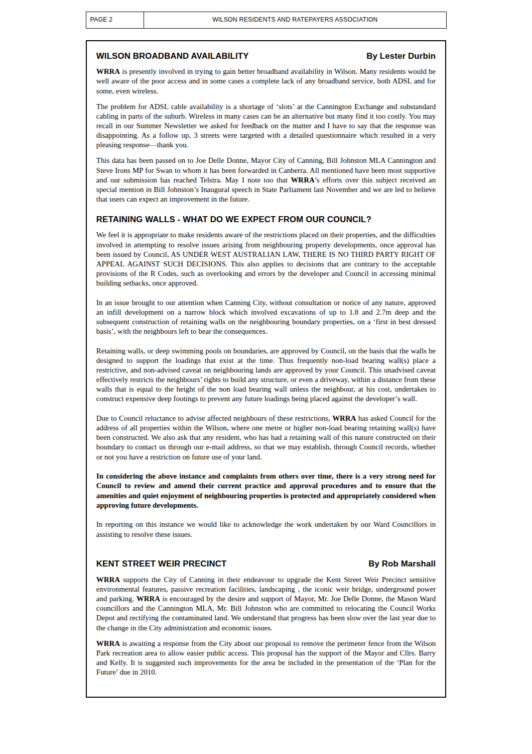PAGE 2
WILSON RESIDENTS AND RATEPAYERS ASSOCIATION
WILSON BROADBAND AVAILABILITY By Lester Durbin
WRRA is presently involved in trying to gain better broadband availability in Wilson. Many residents would be well aware of the poor access and in some cases a complete lack of any broadband service, both ADSL and for some, even wireless.
The problem for ADSL cable availability is a shortage of ‘slots’ at the Cannington Exchange and substandard cabling in parts of the suburb. Wireless in many cases can be an alternative but many find it too costly. You may recall in our Summer Newsletter we asked for feedback on the matter and I have to say that the response was disappointing. As a follow up, 3 streets were targeted with a detailed questionnaire which resulted in a very pleasing response—thank you.
This data has been passed on to Joe Delle Donne, Mayor City of Canning, Bill Johnston MLA Cannington and Steve Irons MP for Swan to whom it has been forwarded in Canberra. All mentioned have been most supportive and our submission has reached Telstra. May I note too that WRRA’s efforts over this subject received an special mention in Bill Johnston’s Inaugural speech in State Parliament last November and we are led to believe that users can expect an improvement in the future.
RETAINING WALLS - WHAT DO WE EXPECT FROM OUR COUNCIL?
We feel it is appropriate to make residents aware of the restrictions placed on their properties, and the difficulties involved in attempting to resolve issues arising from neighbouring property developments, once approval has been issued by Council, AS UNDER WEST AUSTRALIAN LAW, THERE IS NO THIRD PARTY RIGHT OF APPEAL AGAINST SUCH DECISIONS. This also applies to decisions that are contrary to the acceptable provisions of the R Codes, such as overlooking and errors by the developer and Council in accessing minimal building setbacks, once approved.
In an issue brought to our attention when Canning City, without consultation or notice of any nature, approved an infill development on a narrow block which involved excavations of up to 1.8 and 2.7m deep and the subsequent construction of retaining walls on the neighbouring boundary properties, on a ‘first in best dressed basis’, with the neighbours left to bear the consequences.
Retaining walls, or deep swimming pools on boundaries, are approved by Council, on the basis that the walls be designed to support the loadings that exist at the time. Thus frequently non-load bearing wall(s) place a restrictive, and non-advised caveat on neighbouring lands are approved by your Council. This unadvised caveat effectively restricts the neighbours’ rights to build any structure, or even a driveway, within a distance from these walls that is equal to the height of the non load bearing wall unless the neighbour, at his cost, undertakes to construct expensive deep footings to prevent any future loadings being placed against the developer’s wall.
Due to Council reluctance to advise affected neighbours of these restrictions, WRRA has asked Council for the address of all properties within the Wilson, where one metre or higher non-load bearing retaining wall(s) have been constructed. We also ask that any resident, who has had a retaining wall of this nature constructed on their boundary to contact us through our e-mail address, so that we may establish, through Council records, whether or not you have a restriction on future use of your land.
In considering the above instance and complaints from others over time, there is a very strong need for Council to review and amend their current practice and approval procedures and to ensure that the amenities and quiet enjoyment of neighbouring properties is protected and appropriately considered when approving future developments.
In reporting on this instance we would like to acknowledge the work undertaken by our Ward Councillors in assisting to resolve these issues.
KENT STREET WEIR PRECINCT By Rob Marshall
WRRA supports the City of Canning in their endeavour to upgrade the Kent Street Weir Precinct sensitive environmental features, passive recreation facilities, landscaping , the iconic weir bridge, underground power and parking. WRRA is encouraged by the desire and support of Mayor, Mr. Joe Delle Donne, the Mason Ward councillors and the Cannington MLA, Mr. Bill Johnston who are committed to relocating the Council Works Depot and rectifying the contaminated land. We understand that progress has been slow over the last year due to the change in the City administration and economic issues.
WRRA is awaiting a response from the City about our proposal to remove the perimeter fence from the Wilson Park recreation area to allow easier public access. This proposal has the support of the Mayor and Cllrs. Barry and Kelly. It is suggested such improvements for the area be included in the presentation of the ‘Plan for the Future’ due in 2010.